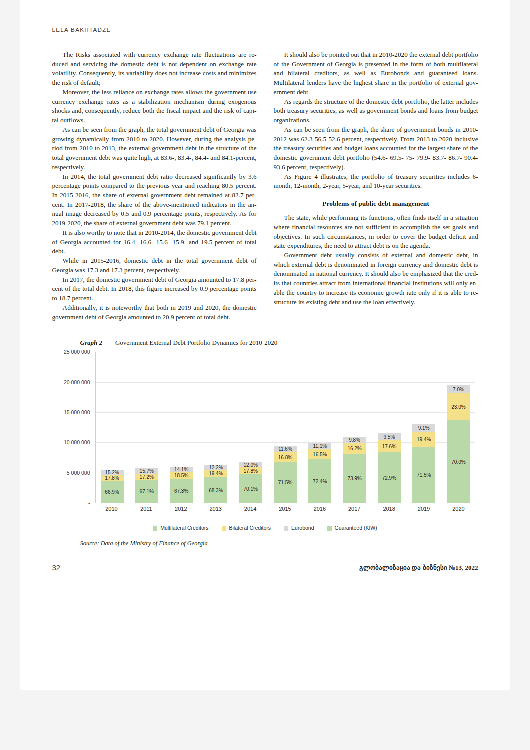Lela Bakhtadze
The Risks associated with currency exchange rate fluctuations are reduced and servicing the domestic debt is not dependent on exchange rate volatility. Consequently, its variability does not increase costs and minimizes the risk of default;
Moreover, the less reliance on exchange rates allows the government use currency exchange rates as a stabilization mechanism during exogenous shocks and, consequently, reduce both the fiscal impact and the risk of capital outflows.
As can be seen from the graph, the total government debt of Georgia was growing dynamically from 2010 to 2020. However, during the analysis period from 2010 to 2013, the external government debt in the structure of the total government debt was quite high, at 83.6-, 83.4-, 84.4- and 84.1-percent, respectively.
In 2014, the total government debt ratio decreased significantly by 3.6 percentage points compared to the previous year and reaching 80.5 percent. In 2015-2016, the share of external government debt remained at 82.7 percent. In 2017-2018, the share of the above-mentioned indicators in the annual image decreased by 0.5 and 0.9 percentage points, respectively. As for 2019-2020, the share of external government debt was 79.1 percent.
It is also worthy to note that in 2010-2014, the domestic government debt of Georgia accounted for 16.4- 16.6- 15.6- 15.9- and 19.5-percent of total debt.
While in 2015-2016, domestic debt in the total government debt of Georgia was 17.3 and 17.3 percent, respectively.
In 2017, the domestic government debt of Georgia amounted to 17.8 percent of the total debt. In 2018, this figure increased by 0.9 percentage points to 18.7 percent.
Additionally, it is noteworthy that both in 2019 and 2020, the domestic government debt of Georgia amounted to 20.9 percent of total debt.
It should also be pointed out that in 2010-2020 the external debt portfolio of the Government of Georgia is presented in the form of both multilateral and bilateral creditors, as well as Eurobonds and guaranteed loans. Multilateral lenders have the highest share in the portfolio of external government debt.
As regards the structure of the domestic debt portfolio, the latter includes both treasury securities, as well as government bonds and loans from budget organizations.
As can be seen from the graph, the share of government bonds in 2010-2012 was 62.3-56.5-52.6 percent, respectively. From 2013 to 2020 inclusive the treasury securities and budget loans accounted for the largest share of the domestic government debt portfolio (54.6- 69.5- 75- 79.9- 83.7- 86.7- 90.4- 93.6 percent, respectively).
As Figure 4 illustrates, the portfolio of treasury securities includes 6-month, 12-month, 2-year, 5-year, and 10-year securities.
Problems of public debt management
The state, while performing its functions, often finds itself in a situation where financial resources are not sufficient to accomplish the set goals and objectives. In such circumstances, in order to cover the budget deficit and state expenditures, the need to attract debt is on the agenda.
Government debt usually consists of external and domestic debt, in which external debt is denominated in foreign currency and domestic debt is denominated in national currency. It should also be emphasized that the credits that countries attract from international financial institutions will only enable the country to increase its economic growth rate only if it is able to restructure its existing debt and use the loan effectively.
Graph 2
Government External Debt Portfolio Dynamics for 2010-2020
25 000 000 20 000 000 15 000 000 10 000 000 5 000 000 -
15.2%
17.8%
66.9%
15.7%
17.2%
67.1%
14.1%
18.5%
67.3%
12.2%
19.4%
68.3%
12.0%
17.8%
70.1%
11.6%
16.8%
71.5%
11.1%
16.5%
72.4%
9.8%
16.2%
73.9%
9.5%
17.6%
72.9%
9.1%
19.4%
71.5%
7.0%
23.0%
70.0%
20102011201220132014 201520162017201820192020
Multilateral Creditors
Bilateral Creditors
Eurobond
Guaranteed (KfW)
Source: Data of the Ministry of Finance of Georgia
32
გლობალიზაცია და ბიზნესი №13, 2022